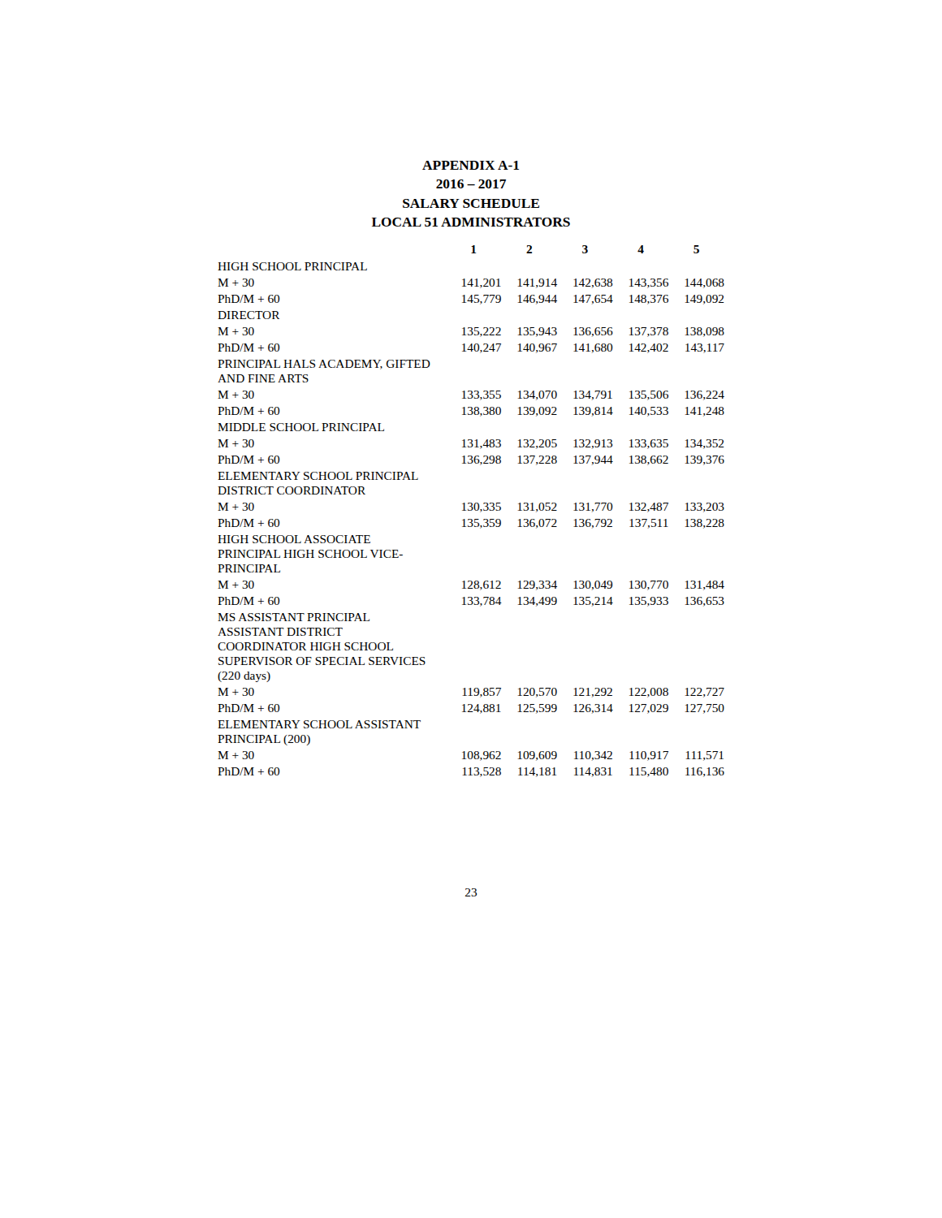APPENDIX A-1
2016 – 2017
SALARY SCHEDULE
LOCAL 51 ADMINISTRATORS
| | 1 | 2 | 3 | 4 | 5 |
| HIGH SCHOOL PRINCIPAL | | | | | |
| M + 30 | 141,201 | 141,914 | 142,638 | 143,356 | 144,068 |
| PhD/M + 60 | 145,779 | 146,944 | 147,654 | 148,376 | 149,092 |
| DIRECTOR | | | | | |
| M + 30 | 135,222 | 135,943 | 136,656 | 137,378 | 138,098 |
| PhD/M + 60 | 140,247 | 140,967 | 141,680 | 142,402 | 143,117 |
| PRINCIPAL HALS ACADEMY, GIFTED AND FINE ARTS | | | | | |
| M + 30 | 133,355 | 134,070 | 134,791 | 135,506 | 136,224 |
| PhD/M + 60 | 138,380 | 139,092 | 139,814 | 140,533 | 141,248 |
| MIDDLE SCHOOL PRINCIPAL | | | | | |
| M + 30 | 131,483 | 132,205 | 132,913 | 133,635 | 134,352 |
| PhD/M + 60 | 136,298 | 137,228 | 137,944 | 138,662 | 139,376 |
| ELEMENTARY SCHOOL PRINCIPAL DISTRICT COORDINATOR | | | | | |
| M + 30 | 130,335 | 131,052 | 131,770 | 132,487 | 133,203 |
| PhD/M + 60 | 135,359 | 136,072 | 136,792 | 137,511 | 138,228 |
| HIGH SCHOOL ASSOCIATE PRINCIPAL HIGH SCHOOL VICE- PRINCIPAL | | | | | |
| M + 30 | 128,612 | 129,334 | 130,049 | 130,770 | 131,484 |
| PhD/M + 60 | 133,784 | 134,499 | 135,214 | 135,933 | 136,653 |
| MS ASSISTANT PRINCIPAL ASSISTANT DISTRICT COORDINATOR HIGH SCHOOL SUPERVISOR OF SPECIAL SERVICES (220 days) | | | | | |
| M + 30 | 119,857 | 120,570 | 121,292 | 122,008 | 122,727 |
| PhD/M + 60 | 124,881 | 125,599 | 126,314 | 127,029 | 127,750 |
| ELEMENTARY SCHOOL ASSISTANT PRINCIPAL (200) | | | | | |
| M + 30 | 108,962 | 109,609 | 110,342 | 110,917 | 111,571 |
| PhD/M + 60 | 113,528 | 114,181 | 114,831 | 115,480 | 116,136 |
23